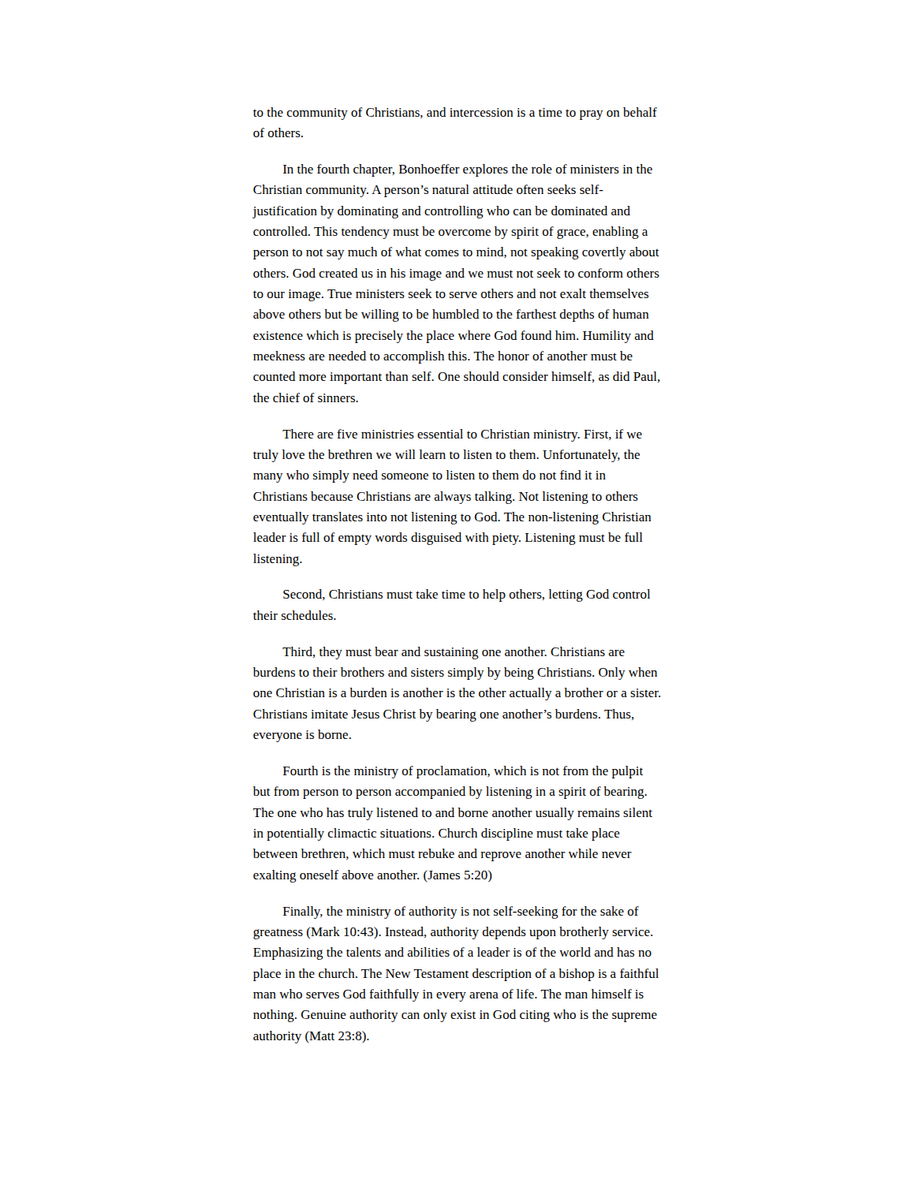to the community of Christians, and intercession is a time to pray on behalf of others.
In the fourth chapter, Bonhoeffer explores the role of ministers in the Christian community. A person’s natural attitude often seeks self-justification by dominating and controlling who can be dominated and controlled. This tendency must be overcome by spirit of grace, enabling a person to not say much of what comes to mind, not speaking covertly about others. God created us in his image and we must not seek to conform others to our image. True ministers seek to serve others and not exalt themselves above others but be willing to be humbled to the farthest depths of human existence which is precisely the place where God found him. Humility and meekness are needed to accomplish this. The honor of another must be counted more important than self. One should consider himself, as did Paul, the chief of sinners.
There are five ministries essential to Christian ministry. First, if we truly love the brethren we will learn to listen to them. Unfortunately, the many who simply need someone to listen to them do not find it in Christians because Christians are always talking. Not listening to others eventually translates into not listening to God. The non-listening Christian leader is full of empty words disguised with piety. Listening must be full listening.
Second, Christians must take time to help others, letting God control their schedules.
Third, they must bear and sustaining one another. Christians are burdens to their brothers and sisters simply by being Christians. Only when one Christian is a burden is another is the other actually a brother or a sister. Christians imitate Jesus Christ by bearing one another’s burdens. Thus, everyone is borne.
Fourth is the ministry of proclamation, which is not from the pulpit but from person to person accompanied by listening in a spirit of bearing. The one who has truly listened to and borne another usually remains silent in potentially climactic situations. Church discipline must take place between brethren, which must rebuke and reprove another while never exalting oneself above another. (James 5:20)
Finally, the ministry of authority is not self-seeking for the sake of greatness (Mark 10:43). Instead, authority depends upon brotherly service. Emphasizing the talents and abilities of a leader is of the world and has no place in the church. The New Testament description of a bishop is a faithful man who serves God faithfully in every arena of life. The man himself is nothing. Genuine authority can only exist in God citing who is the supreme authority (Matt 23:8).